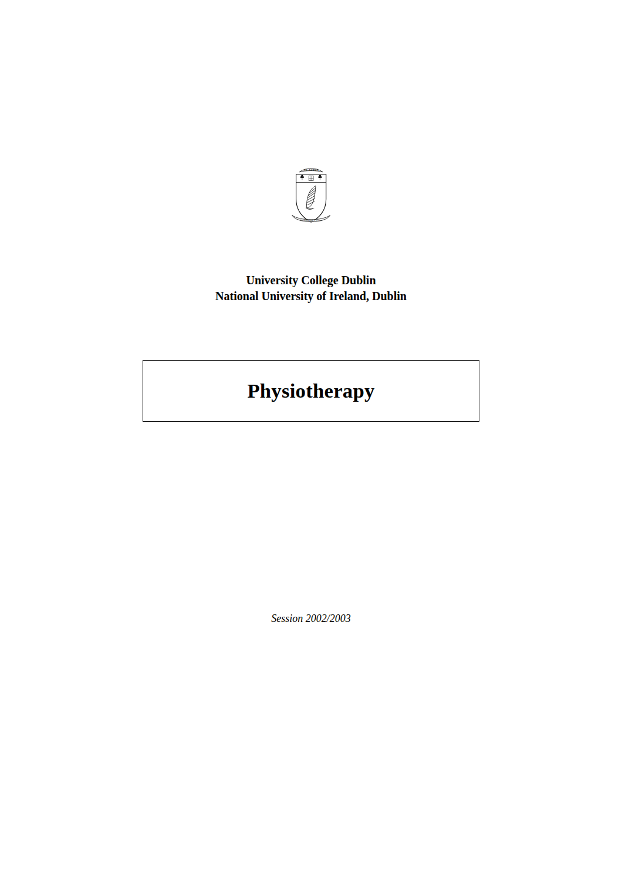University College Dublin crest AD ASTRA Comhthrom Féinne
University College Dublin
National University of Ireland, Dublin
Physiotherapy
Session 2002/2003